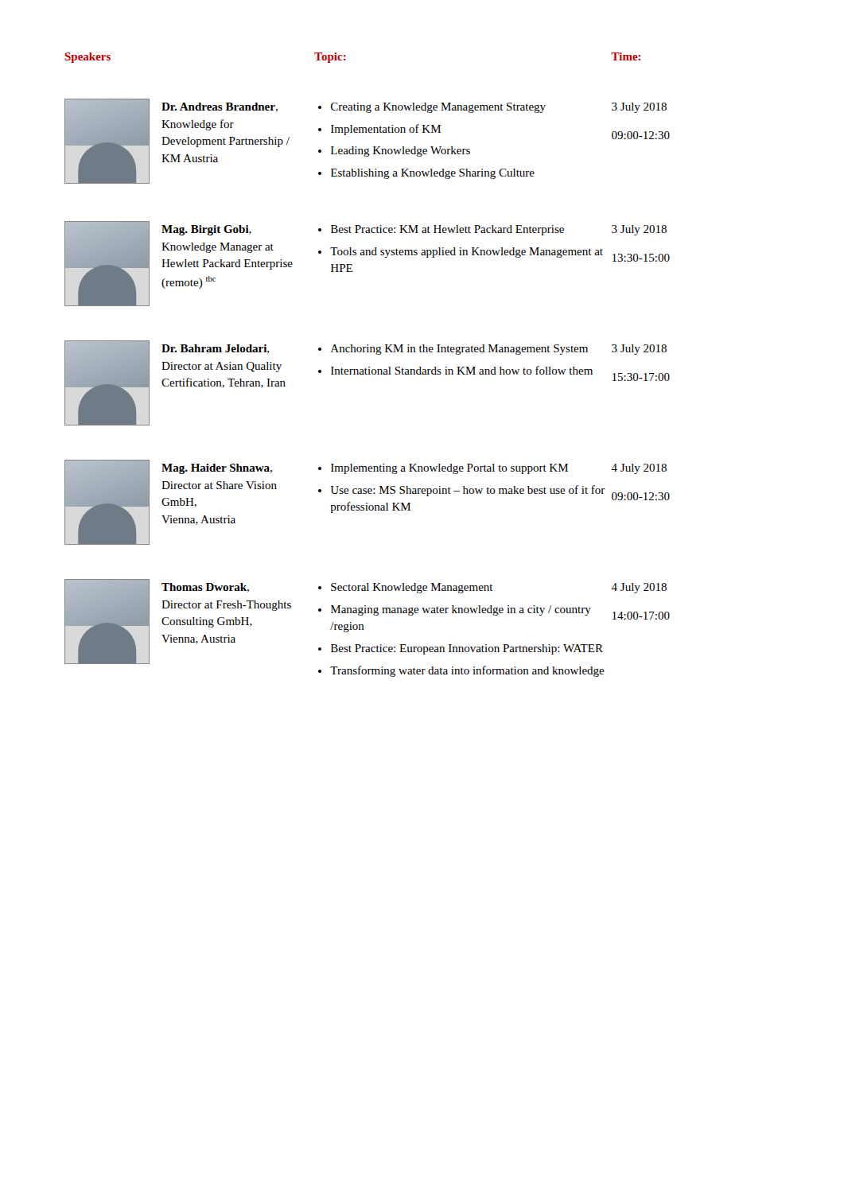| Speakers | Topic: | Time: |
| --- | --- | --- |
| | Dr. Andreas Brandner , Knowledge for Development Partnership / KM Austria | Creating a Knowledge Management Strategy Implementation of KM Leading Knowledge Workers Establishing a Knowledge Sharing Culture | 3 July 2018 09:00-12:30 |
| | Mag. Birgit Gobi , Knowledge Manager at Hewlett Packard Enterprise (remote) tbc | Best Practice: KM at Hewlett Packard Enterprise Tools and systems applied in Knowledge Management at HPE | 3 July 2018 13:30-15:00 |
| | Dr. Bahram Jelodari , Director at Asian Quality Certification, Tehran, Iran | Anchoring KM in the Integrated Management System International Standards in KM and how to follow them | 3 July 2018 15:30-17:00 |
| | Mag. Haider Shnawa , Director at Share Vision GmbH, Vienna, Austria | Implementing a Knowledge Portal to support KM Use case: MS Sharepoint – how to make best use of it for professional KM | 4 July 2018 09:00-12:30 |
| | Thomas Dworak , Director at Fresh-Thoughts Consulting GmbH, Vienna, Austria | Sectoral Knowledge Management Managing manage water knowledge in a city / country /region Best Practice: European Innovation Partnership: WATER Transforming water data into information and knowledge | 4 July 2018 14:00-17:00 |